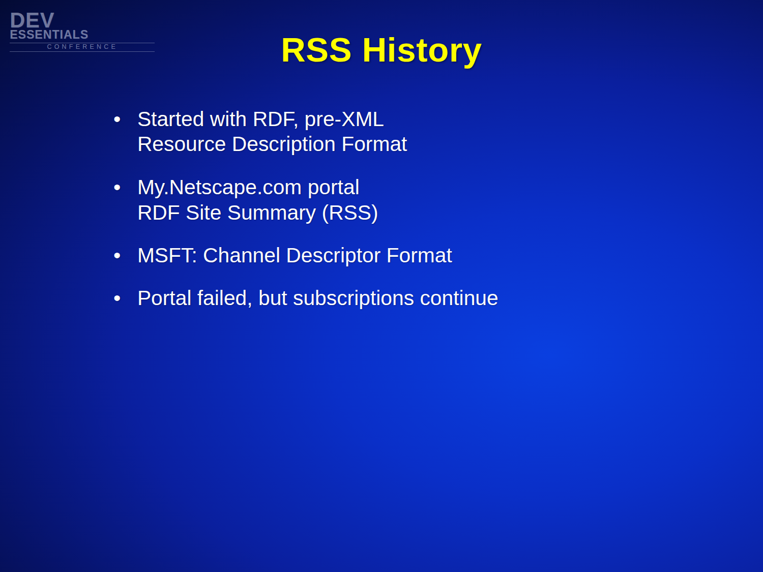DEV
ESSENTIALS
CONFERENCE
RSS History
Started with RDF, pre-XML
Resource Description Format
My.Netscape.com portal
RDF Site Summary (RSS)
MSFT: Channel Descriptor Format
Portal failed, but subscriptions continue